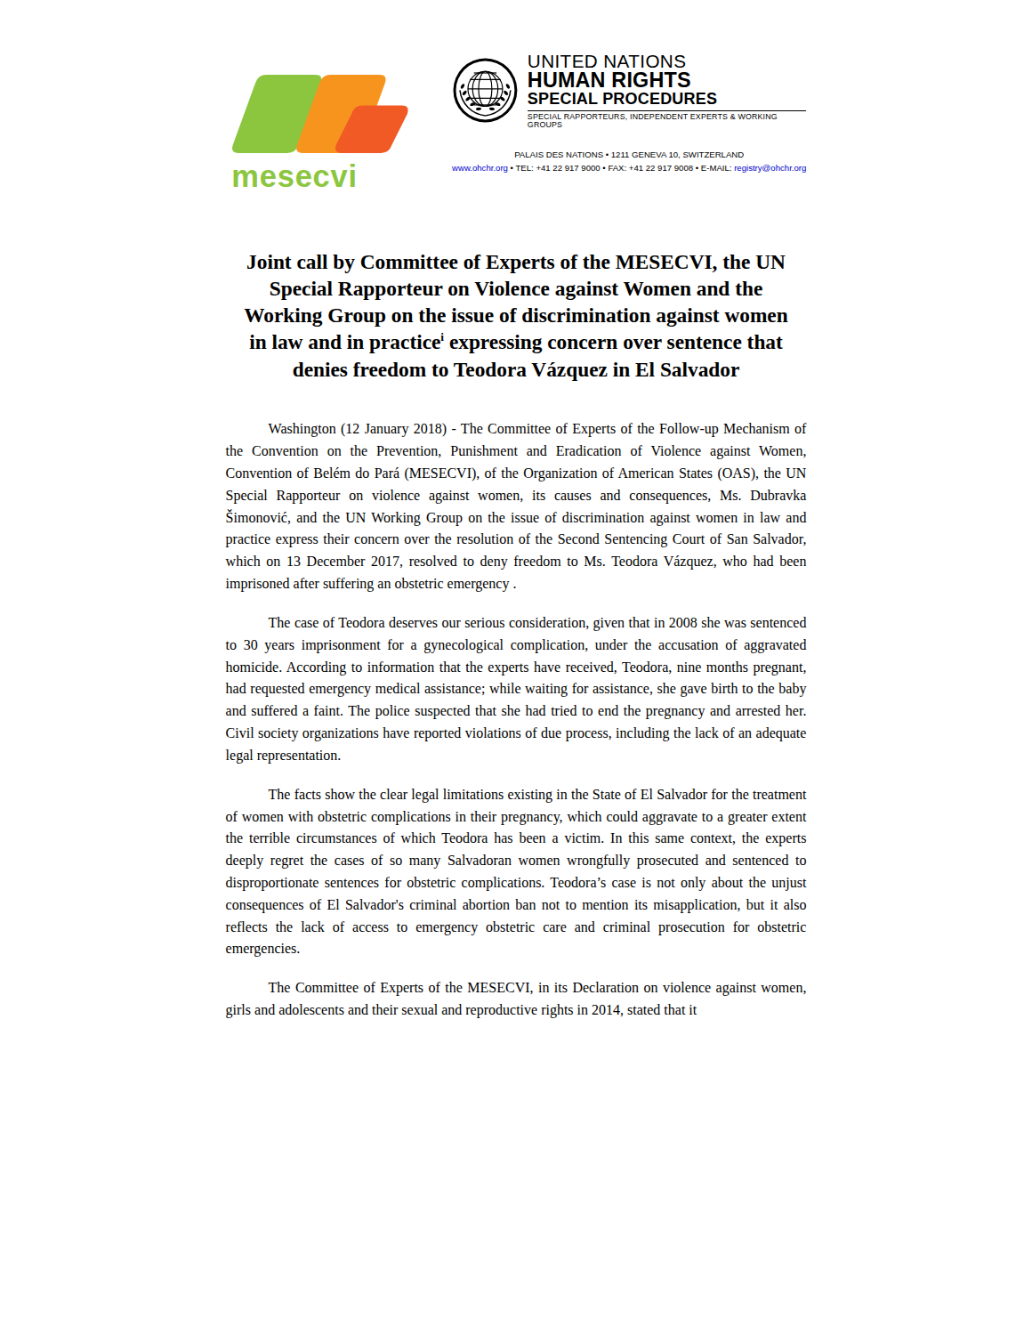mesecvi
UNITED NATIONS
HUMAN RIGHTS
SPECIAL PROCEDURES
SPECIAL RAPPORTEURS, INDEPENDENT EXPERTS & WORKING GROUPS
PALAIS DES NATIONS • 1211 GENEVA 10, SWITZERLAND
www.ohchr.org • TEL: +41 22 917 9000 • FAX: +41 22 917 9008 • E-MAIL: registry@ohchr.org
Joint call by Committee of Experts of the MESECVI, the UN Special Rapporteur on Violence against Women and the Working Group on the issue of discrimination against women in law and in practicei expressing concern over sentence that denies freedom to Teodora Vázquez in El Salvador
Washington (12 January 2018) - The Committee of Experts of the Follow-up Mechanism of the Convention on the Prevention, Punishment and Eradication of Violence against Women, Convention of Belém do Pará (MESECVI), of the Organization of American States (OAS), the UN Special Rapporteur on violence against women, its causes and consequences, Ms. Dubravka Šimonović, and the UN Working Group on the issue of discrimination against women in law and practice express their concern over the resolution of the Second Sentencing Court of San Salvador, which on 13 December 2017, resolved to deny freedom to Ms. Teodora Vázquez, who had been imprisoned after suffering an obstetric emergency .
The case of Teodora deserves our serious consideration, given that in 2008 she was sentenced to 30 years imprisonment for a gynecological complication, under the accusation of aggravated homicide. According to information that the experts have received, Teodora, nine months pregnant, had requested emergency medical assistance; while waiting for assistance, she gave birth to the baby and suffered a faint. The police suspected that she had tried to end the pregnancy and arrested her. Civil society organizations have reported violations of due process, including the lack of an adequate legal representation.
The facts show the clear legal limitations existing in the State of El Salvador for the treatment of women with obstetric complications in their pregnancy, which could aggravate to a greater extent the terrible circumstances of which Teodora has been a victim. In this same context, the experts deeply regret the cases of so many Salvadoran women wrongfully prosecuted and sentenced to disproportionate sentences for obstetric complications. Teodora’s case is not only about the unjust consequences of El Salvador's criminal abortion ban not to mention its misapplication, but it also reflects the lack of access to emergency obstetric care and criminal prosecution for obstetric emergencies.
The Committee of Experts of the MESECVI, in its Declaration on violence against women, girls and adolescents and their sexual and reproductive rights in 2014, stated that it